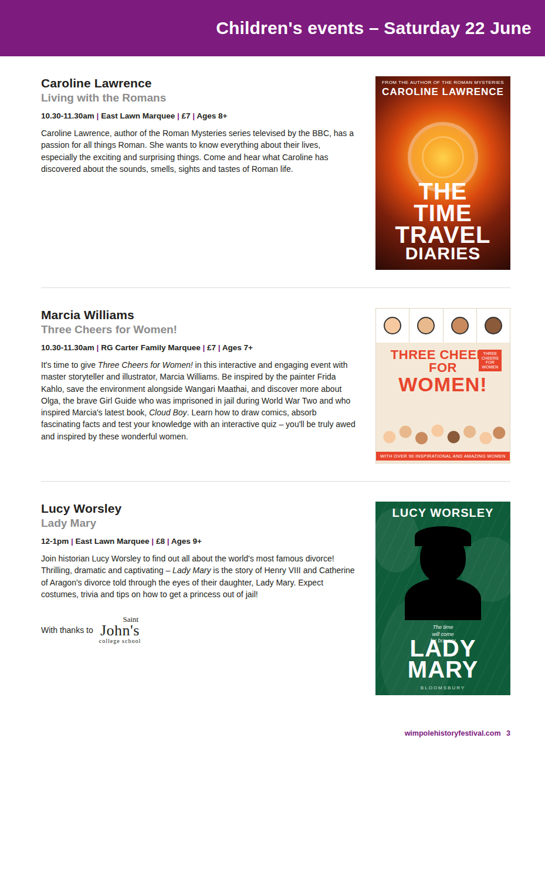Children's events – Saturday 22 June
Caroline Lawrence
Living with the Romans
10.30-11.30am | East Lawn Marquee | £7 | Ages 8+
Caroline Lawrence, author of the Roman Mysteries series televised by the BBC, has a passion for all things Roman. She wants to know everything about their lives, especially the exciting and surprising things. Come and hear what Caroline has discovered about the sounds, smells, sights and tastes of Roman life.
From the author of the Roman Mysteries
Caroline Lawrence
THE TIME TRAVEL DIARIES
Marcia Williams
Three Cheers for Women!
10.30-11.30am | RG Carter Family Marquee | £7 | Ages 7+
It's time to give Three Cheers for Women! in this interactive and engaging event with master storyteller and illustrator, Marcia Williams. Be inspired by the painter Frida Kahlo, save the environment alongside Wangari Maathai, and discover more about Olga, the brave Girl Guide who was imprisoned in jail during World War Two and who inspired Marcia's latest book, Cloud Boy. Learn how to draw comics, absorb fascinating facts and test your knowledge with an interactive quiz – you'll be truly awed and inspired by these wonderful women.
THREE CHEERS FOR
WOMEN!
MARCIA WILLIAMS
Three
cheers
for
women
With over 90 inspirational and amazing women
Lucy Worsley
Lady Mary
12-1pm | East Lawn Marquee | £8 | Ages 9+
Join historian Lucy Worsley to find out all about the world's most famous divorce! Thrilling, dramatic and captivating – Lady Mary is the story of Henry VIII and Catherine of Aragon's divorce told through the eyes of their daughter, Lady Mary. Expect costumes, trivia and tips on how to get a princess out of jail!
With thanks to Saint John's college school
Lucy Worsley
The time
will come
for bravery
LADY MARY
Bloomsbury
wimpolehistoryfestival.com 3